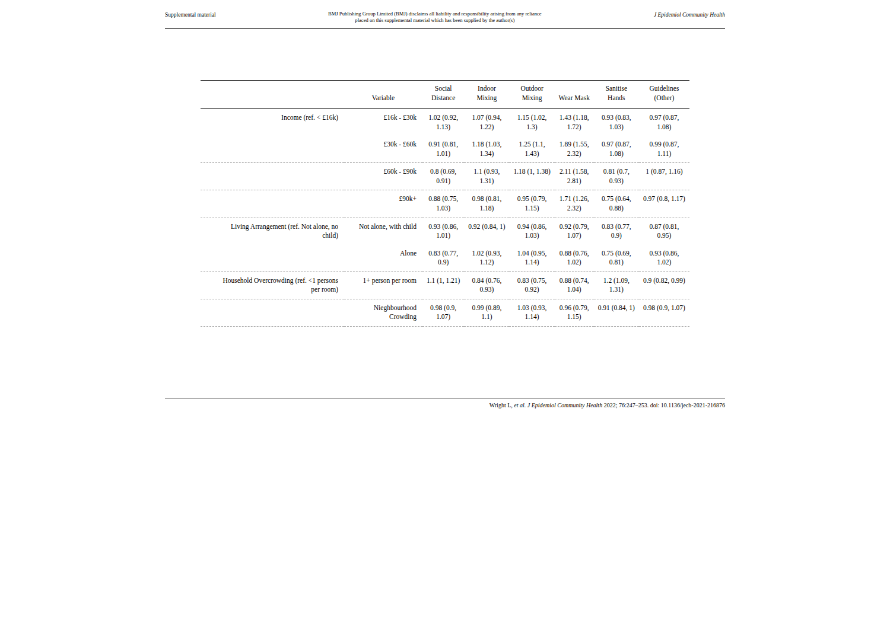Supplemental material
BMJ Publishing Group Limited (BMJ) disclaims all liability and responsibility arising from any reliance
placed on this supplemental material which has been supplied by the author(s)
J Epidemiol Community Health
| | Variable | Social Distance | Indoor Mixing | Outdoor Mixing | Wear Mask | Sanitise Hands | Guidelines (Other) |
| --- | --- | --- | --- | --- | --- | --- | --- |
| Income (ref. < £16k) | £16k - £30k | 1.02 (0.92, 1.13) | 1.07 (0.94, 1.22) | 1.15 (1.02, 1.3) | 1.43 (1.18, 1.72) | 0.93 (0.83, 1.03) | 0.97 (0.87, 1.08) |
| | £30k - £60k | 0.91 (0.81, 1.01) | 1.18 (1.03, 1.34) | 1.25 (1.1, 1.43) | 1.89 (1.55, 2.32) | 0.97 (0.87, 1.08) | 0.99 (0.87, 1.11) |
| | £60k - £90k | 0.8 (0.69, 0.91) | 1.1 (0.93, 1.31) | 1.18 (1, 1.38) | 2.11 (1.58, 2.81) | 0.81 (0.7, 0.93) | 1 (0.87, 1.16) |
| | £90k+ | 0.88 (0.75, 1.03) | 0.98 (0.81, 1.18) | 0.95 (0.79, 1.15) | 1.71 (1.26, 2.32) | 0.75 (0.64, 0.88) | 0.97 (0.8, 1.17) |
| Living Arrangement (ref. Not alone, no child) | Not alone, with child | 0.93 (0.86, 1.01) | 0.92 (0.84, 1) | 0.94 (0.86, 1.03) | 0.92 (0.79, 1.07) | 0.83 (0.77, 0.9) | 0.87 (0.81, 0.95) |
| | Alone | 0.83 (0.77, 0.9) | 1.02 (0.93, 1.12) | 1.04 (0.95, 1.14) | 0.88 (0.76, 1.02) | 0.75 (0.69, 0.81) | 0.93 (0.86, 1.02) |
| Household Overcrowding (ref. <1 persons per room) | 1+ person per room | 1.1 (1, 1.21) | 0.84 (0.76, 0.93) | 0.83 (0.75, 0.92) | 0.88 (0.74, 1.04) | 1.2 (1.09, 1.31) | 0.9 (0.82, 0.99) |
| | Nieghbourhood Crowding | 0.98 (0.9, 1.07) | 0.99 (0.89, 1.1) | 1.03 (0.93, 1.14) | 0.96 (0.79, 1.15) | 0.91 (0.84, 1) | 0.98 (0.9, 1.07) |
Wright L, et al. J Epidemiol Community Health 2022; 76:247–253. doi: 10.1136/jech-2021-216876